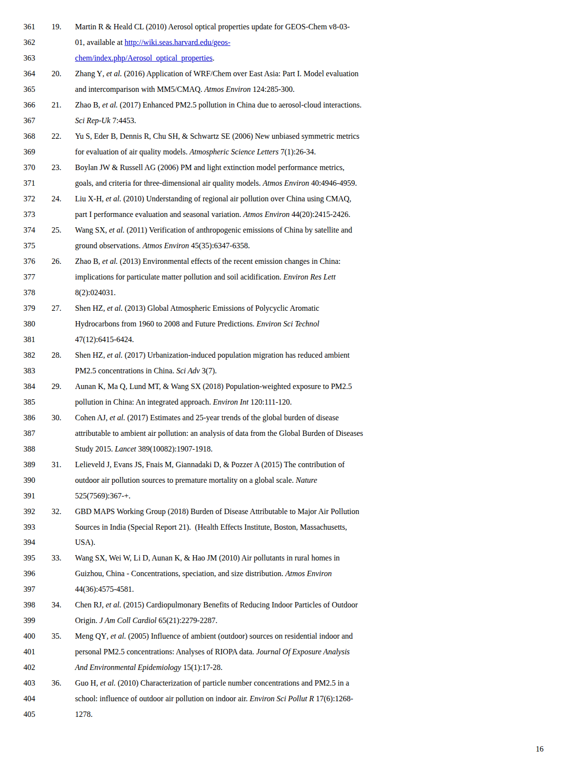361 19. Martin R & Heald CL (2010) Aerosol optical properties update for GEOS-Chem v8-03-
362 01, available at http://wiki.seas.harvard.edu/geos-
363 chem/index.php/Aerosol_optical_properties.
364 20. Zhang Y, et al. (2016) Application of WRF/Chem over East Asia: Part I. Model evaluation
365 and intercomparison with MM5/CMAQ. Atmos Environ 124:285-300.
366 21. Zhao B, et al. (2017) Enhanced PM2.5 pollution in China due to aerosol-cloud interactions.
367 Sci Rep-Uk 7:4453.
368 22. Yu S, Eder B, Dennis R, Chu SH, & Schwartz SE (2006) New unbiased symmetric metrics
369 for evaluation of air quality models. Atmospheric Science Letters 7(1):26-34.
370 23. Boylan JW & Russell AG (2006) PM and light extinction model performance metrics,
371 goals, and criteria for three-dimensional air quality models. Atmos Environ 40:4946-4959.
372 24. Liu X-H, et al. (2010) Understanding of regional air pollution over China using CMAQ,
373 part I performance evaluation and seasonal variation. Atmos Environ 44(20):2415-2426.
374 25. Wang SX, et al. (2011) Verification of anthropogenic emissions of China by satellite and
375 ground observations. Atmos Environ 45(35):6347-6358.
376 26. Zhao B, et al. (2013) Environmental effects of the recent emission changes in China:
377 implications for particulate matter pollution and soil acidification. Environ Res Lett
378 8(2):024031.
379 27. Shen HZ, et al. (2013) Global Atmospheric Emissions of Polycyclic Aromatic
380 Hydrocarbons from 1960 to 2008 and Future Predictions. Environ Sci Technol
381 47(12):6415-6424.
382 28. Shen HZ, et al. (2017) Urbanization-induced population migration has reduced ambient
383 PM2.5 concentrations in China. Sci Adv 3(7).
384 29. Aunan K, Ma Q, Lund MT, & Wang SX (2018) Population-weighted exposure to PM2.5
385 pollution in China: An integrated approach. Environ Int 120:111-120.
386 30. Cohen AJ, et al. (2017) Estimates and 25-year trends of the global burden of disease
387 attributable to ambient air pollution: an analysis of data from the Global Burden of Diseases
388 Study 2015. Lancet 389(10082):1907-1918.
389 31. Lelieveld J, Evans JS, Fnais M, Giannadaki D, & Pozzer A (2015) The contribution of
390 outdoor air pollution sources to premature mortality on a global scale. Nature
391 525(7569):367-+.
392 32. GBD MAPS Working Group (2018) Burden of Disease Attributable to Major Air Pollution
393 Sources in India (Special Report 21). (Health Effects Institute, Boston, Massachusetts,
394 USA).
395 33. Wang SX, Wei W, Li D, Aunan K, & Hao JM (2010) Air pollutants in rural homes in
396 Guizhou, China - Concentrations, speciation, and size distribution. Atmos Environ
397 44(36):4575-4581.
398 34. Chen RJ, et al. (2015) Cardiopulmonary Benefits of Reducing Indoor Particles of Outdoor
399 Origin. J Am Coll Cardiol 65(21):2279-2287.
400 35. Meng QY, et al. (2005) Influence of ambient (outdoor) sources on residential indoor and
401 personal PM2.5 concentrations: Analyses of RIOPA data. Journal Of Exposure Analysis
402 And Environmental Epidemiology 15(1):17-28.
403 36. Guo H, et al. (2010) Characterization of particle number concentrations and PM2.5 in a
404 school: influence of outdoor air pollution on indoor air. Environ Sci Pollut R 17(6):1268-
405 1278.
16